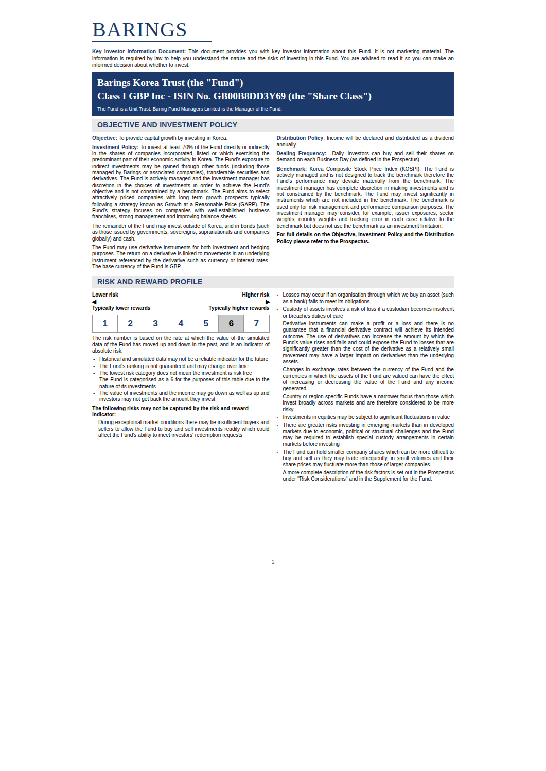BARINGS
Key Investor Information Document: This document provides you with key investor information about this Fund. It is not marketing material. The information is required by law to help you understand the nature and the risks of investing in this Fund. You are advised to read it so you can make an informed decision about whether to invest.
Barings Korea Trust (the "Fund")
Class I GBP Inc - ISIN No. GB00B8DD3Y69 (the "Share Class")
The Fund is a Unit Trust. Baring Fund Managers Limited is the Manager of the Fund.
OBJECTIVE AND INVESTMENT POLICY
Objective: To provide capital growth by investing in Korea.
Investment Policy: To invest at least 70% of the Fund directly or indirectly in the shares of companies incorporated, listed or which exercising the predominant part of their economic activity in Korea. The Fund's exposure to indirect investments may be gained through other funds (including those managed by Barings or associated companies), transferable securities and derivatives. The Fund is actively managed and the investment manager has discretion in the choices of investments in order to achieve the Fund's objective and is not constrained by a benchmark. The Fund aims to select attractively priced companies with long term growth prospects typically following a strategy known as Growth at a Reasonable Price (GARP). The Fund's strategy focuses on companies with well-established business franchises, strong management and improving balance sheets.
The remainder of the Fund may invest outside of Korea, and in bonds (such as those issued by governments, sovereigns, supranationals and companies globally) and cash.
The Fund may use derivative instruments for both investment and hedging purposes. The return on a derivative is linked to movements in an underlying instrument referenced by the derivative such as currency or interest rates. The base currency of the Fund is GBP.
Distribution Policy: Income will be declared and distributed as a dividend annually.
Dealing Frequency: Daily. Investors can buy and sell their shares on demand on each Business Day (as defined in the Prospectus).
Benchmark: Korea Composite Stock Price Index (KOSPI). The Fund is actively managed and is not designed to track the benchmark therefore the Fund's performance may deviate materially from the benchmark. The investment manager has complete discretion in making investments and is not constrained by the benchmark. The Fund may invest significantly in instruments which are not included in the benchmark. The benchmark is used only for risk management and performance comparison purposes. The investment manager may consider, for example, issuer exposures, sector weights, country weights and tracking error in each case relative to the benchmark but does not use the benchmark as an investment limitation.
For full details on the Objective, Investment Policy and the Distribution Policy please refer to the Prospectus.
RISK AND REWARD PROFILE
Lower risk Higher risk
◀
▶
Typically lower rewards Typically higher rewards
| 1 | 2 | 3 | 4 | 5 | 6 | 7 |
The risk number is based on the rate at which the value of the simulated data of the Fund has moved up and down in the past, and is an indicator of absolute risk.
Historical and simulated data may not be a reliable indicator for the future
The Fund's ranking is not guaranteed and may change over time
The lowest risk category does not mean the investment is risk free
The Fund is categorised as a 6 for the purposes of this table due to the nature of its investments
The value of investments and the income may go down as well as up and investors may not get back the amount they invest
The following risks may not be captured by the risk and reward indicator:
During exceptional market conditions there may be insufficient buyers and sellers to allow the Fund to buy and sell investments readily which could affect the Fund's ability to meet investors' redemption requests
Losses may occur if an organisation through which we buy an asset (such as a bank) fails to meet its obligations.
Custody of assets involves a risk of loss if a custodian becomes insolvent or breaches duties of care
Derivative instruments can make a profit or a loss and there is no guarantee that a financial derivative contract will achieve its intended outcome. The use of derivatives can increase the amount by which the Fund's value rises and falls and could expose the Fund to losses that are significantly greater than the cost of the derivative as a relatively small movement may have a larger impact on derivatives than the underlying assets.
Changes in exchange rates between the currency of the Fund and the currencies in which the assets of the Fund are valued can have the effect of increasing or decreasing the value of the Fund and any income generated.
Country or region specific Funds have a narrower focus than those which invest broadly across markets and are therefore considered to be more risky.
Investments in equities may be subject to significant fluctuations in value
There are greater risks investing in emerging markets than in developed markets due to economic, political or structural challenges and the Fund may be required to establish special custody arrangements in certain markets before investing
The Fund can hold smaller company shares which can be more difficult to buy and sell as they may trade infrequently, in small volumes and their share prices may fluctuate more than those of larger companies.
A more complete description of the risk factors is set out in the Prospectus under "Risk Considerations" and in the Supplement for the Fund.
1